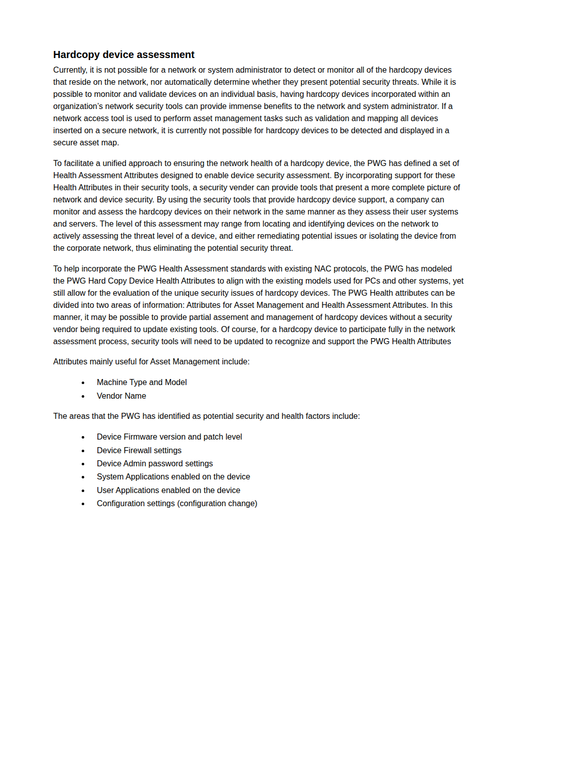Hardcopy device assessment
Currently, it is not possible for a network or system administrator to detect or monitor all of the hardcopy devices that reside on the network, nor automatically determine whether they present potential security threats. While it is possible to monitor and validate devices on an individual basis, having hardcopy devices incorporated within an organization’s network security tools can provide immense benefits to the network and system administrator. If a network access tool is used to perform asset management tasks such as validation and mapping all devices inserted on a secure network, it is currently not possible for hardcopy devices to be detected and displayed in a secure asset map.
To facilitate a unified approach to ensuring the network health of a hardcopy device, the PWG has defined a set of Health Assessment Attributes designed to enable device security assessment. By incorporating support for these Health Attributes in their security tools, a security vender can provide tools that present a more complete picture of network and device security. By using the security tools that provide hardcopy device support, a company can monitor and assess the hardcopy devices on their network in the same manner as they assess their user systems and servers. The level of this assessment may range from locating and identifying devices on the network to actively assessing the threat level of a device, and either remediating potential issues or isolating the device from the corporate network, thus eliminating the potential security threat.
To help incorporate the PWG Health Assessment standards with existing NAC protocols, the PWG has modeled the PWG Hard Copy Device Health Attributes to align with the existing models used for PCs and other systems, yet still allow for the evaluation of the unique security issues of hardcopy devices. The PWG Health attributes can be divided into two areas of information: Attributes for Asset Management and Health Assessment Attributes. In this manner, it may be possible to provide partial assement and management of hardcopy devices without a security vendor being required to update existing tools. Of course, for a hardcopy device to participate fully in the network assessment process, security tools will need to be updated to recognize and support the PWG Health Attributes
Attributes mainly useful for Asset Management include:
Machine Type and Model
Vendor Name
The areas that the PWG has identified as potential security and health factors include:
Device Firmware version and patch level
Device Firewall settings
Device Admin password settings
System Applications enabled on the device
User Applications enabled on the device
Configuration settings (configuration change)